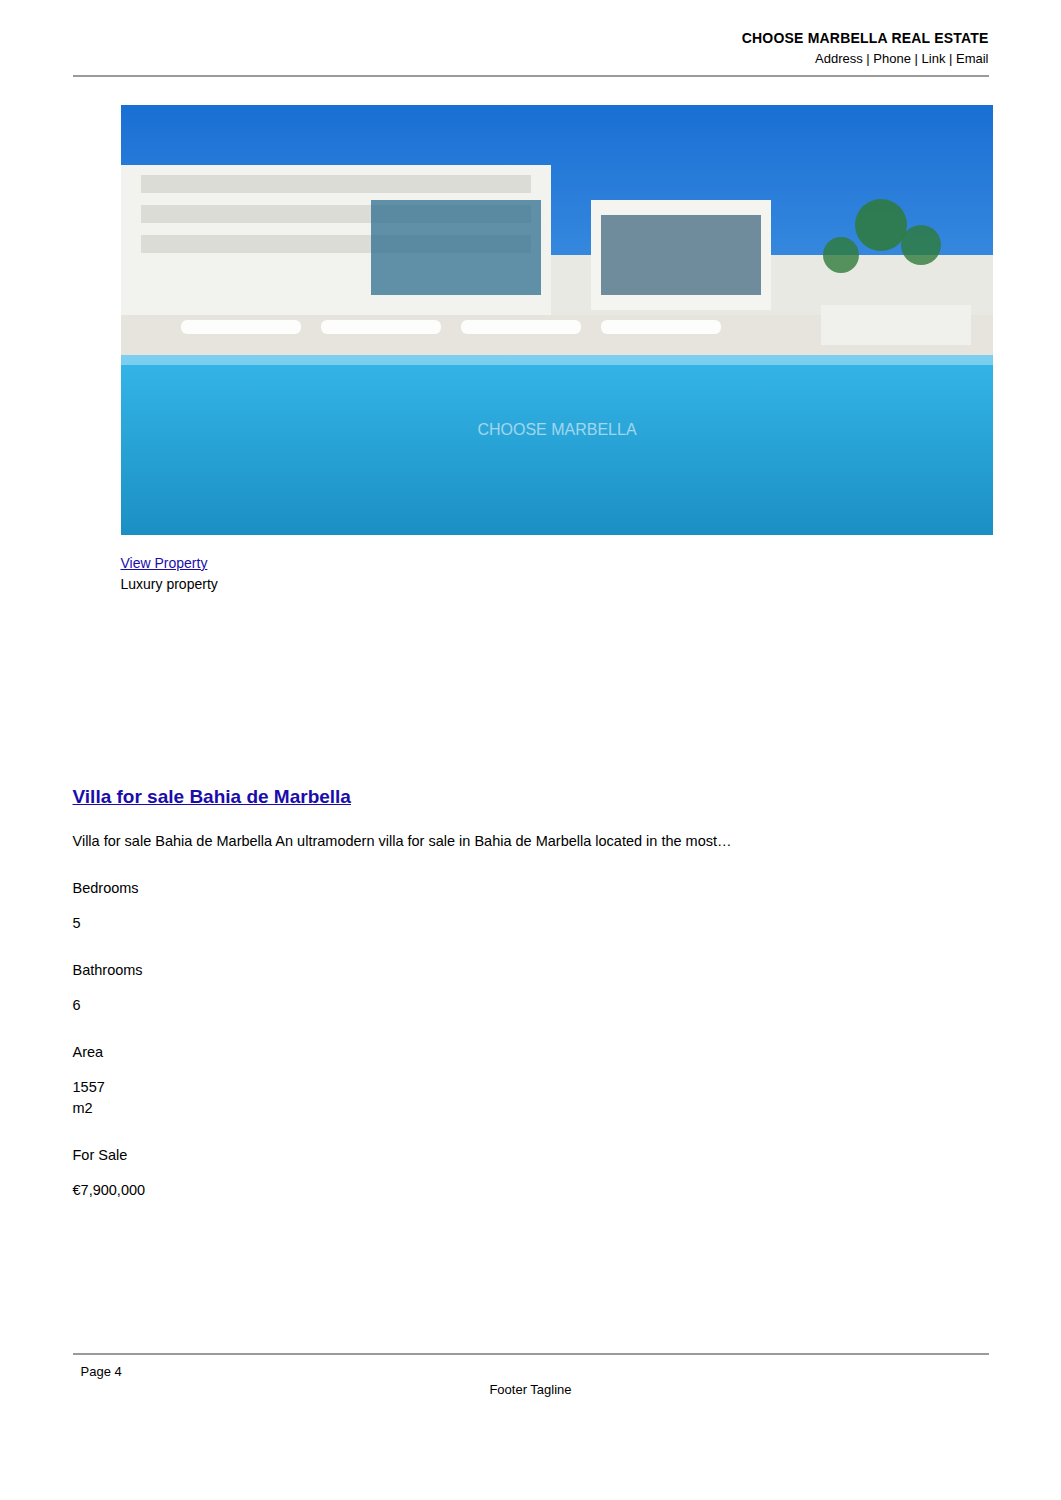CHOOSE MARBELLA REAL ESTATE
Address | Phone | Link | Email
View Property Luxury property
Villa for sale Bahia de Marbella
Villa for sale Bahia de Marbella An ultramodern villa for sale in Bahia de Marbella located in the most…
Bedrooms
5
Bathrooms
6
Area
1557m2
For Sale
€7,900,000
Page 4
Footer Tagline